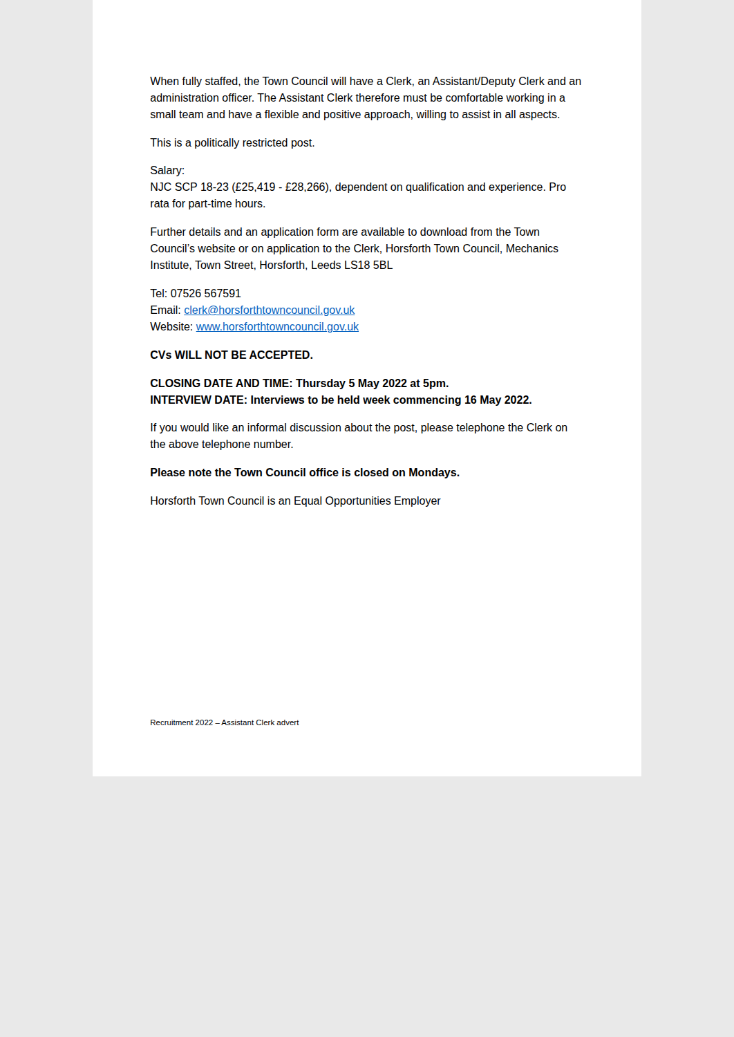When fully staffed, the Town Council will have a Clerk, an Assistant/Deputy Clerk and an administration officer. The Assistant Clerk therefore must be comfortable working in a small team and have a flexible and positive approach, willing to assist in all aspects.
This is a politically restricted post.
Salary:
NJC SCP 18-23 (£25,419 - £28,266), dependent on qualification and experience. Pro rata for part-time hours.
Further details and an application form are available to download from the Town Council’s website or on application to the Clerk, Horsforth Town Council, Mechanics Institute, Town Street, Horsforth, Leeds LS18 5BL
Tel: 07526 567591
Email: clerk@horsforthtowncouncil.gov.uk
Website: www.horsforthtowncouncil.gov.uk
CVs WILL NOT BE ACCEPTED.
CLOSING DATE AND TIME: Thursday 5 May 2022 at 5pm.
INTERVIEW DATE: Interviews to be held week commencing 16 May 2022.
If you would like an informal discussion about the post, please telephone the Clerk on the above telephone number.
Please note the Town Council office is closed on Mondays.
Horsforth Town Council is an Equal Opportunities Employer
Recruitment 2022 – Assistant Clerk advert